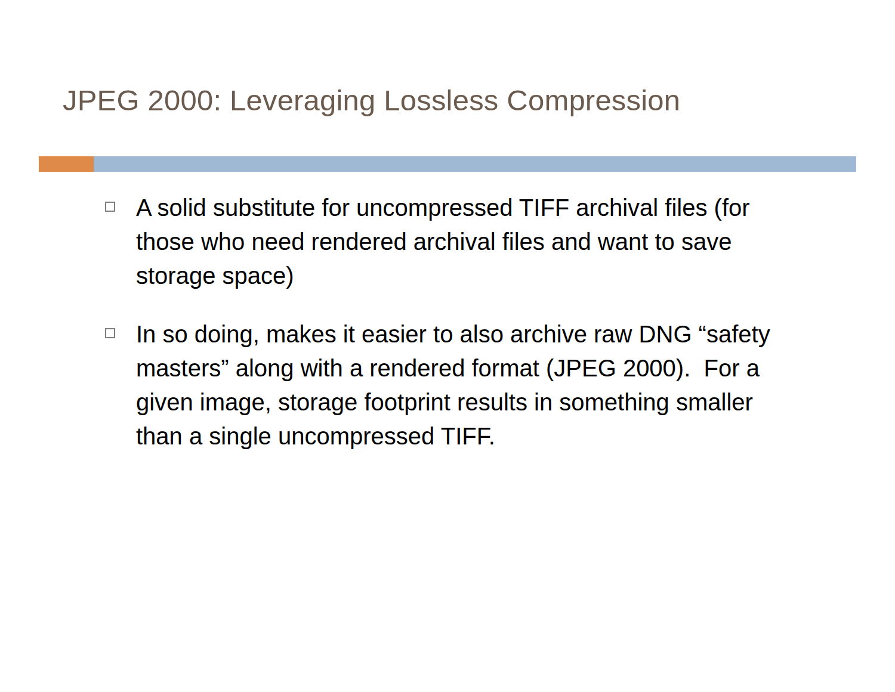JPEG 2000: Leveraging Lossless Compression
A solid substitute for uncompressed TIFF archival files (for those who need rendered archival files and want to save storage space)
In so doing, makes it easier to also archive raw DNG “safety masters” along with a rendered format (JPEG 2000). For a given image, storage footprint results in something smaller than a single uncompressed TIFF.